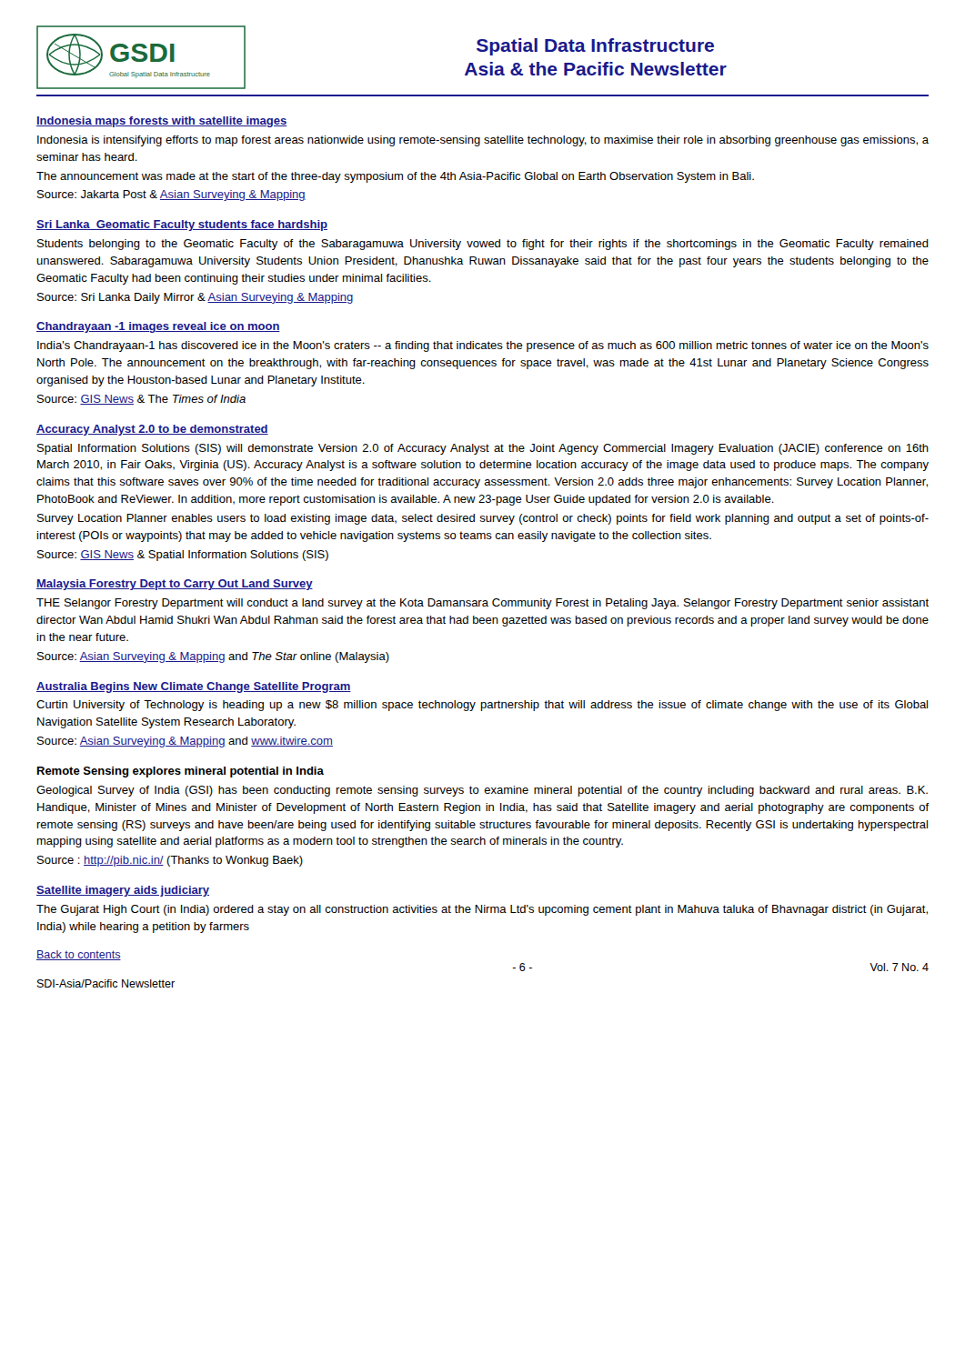GSDI Global Spatial Data Infrastructure
Spatial Data Infrastructure
Asia & the Pacific Newsletter
Indonesia maps forests with satellite images
Indonesia is intensifying efforts to map forest areas nationwide using remote-sensing satellite technology, to maximise their role in absorbing greenhouse gas emissions, a seminar has heard.
The announcement was made at the start of the three-day symposium of the 4th Asia-Pacific Global on Earth Observation System in Bali.
Source: Jakarta Post & Asian Surveying & Mapping
Sri Lanka Geomatic Faculty students face hardship
Students belonging to the Geomatic Faculty of the Sabaragamuwa University vowed to fight for their rights if the shortcomings in the Geomatic Faculty remained unanswered. Sabaragamuwa University Students Union President, Dhanushka Ruwan Dissanayake said that for the past four years the students belonging to the Geomatic Faculty had been continuing their studies under minimal facilities.
Source: Sri Lanka Daily Mirror & Asian Surveying & Mapping
Chandrayaan -1 images reveal ice on moon
India's Chandrayaan-1 has discovered ice in the Moon's craters -- a finding that indicates the presence of as much as 600 million metric tonnes of water ice on the Moon's North Pole. The announcement on the breakthrough, with far-reaching consequences for space travel, was made at the 41st Lunar and Planetary Science Congress organised by the Houston-based Lunar and Planetary Institute.
Source: GIS News & The Times of India
Accuracy Analyst 2.0 to be demonstrated
Spatial Information Solutions (SIS) will demonstrate Version 2.0 of Accuracy Analyst at the Joint Agency Commercial Imagery Evaluation (JACIE) conference on 16th March 2010, in Fair Oaks, Virginia (US). Accuracy Analyst is a software solution to determine location accuracy of the image data used to produce maps. The company claims that this software saves over 90% of the time needed for traditional accuracy assessment. Version 2.0 adds three major enhancements: Survey Location Planner, PhotoBook and ReViewer. In addition, more report customisation is available. A new 23-page User Guide updated for version 2.0 is available.
Survey Location Planner enables users to load existing image data, select desired survey (control or check) points for field work planning and output a set of points-of-interest (POIs or waypoints) that may be added to vehicle navigation systems so teams can easily navigate to the collection sites.
Source: GIS News & Spatial Information Solutions (SIS)
Malaysia Forestry Dept to Carry Out Land Survey
THE Selangor Forestry Department will conduct a land survey at the Kota Damansara Community Forest in Petaling Jaya. Selangor Forestry Department senior assistant director Wan Abdul Hamid Shukri Wan Abdul Rahman said the forest area that had been gazetted was based on previous records and a proper land survey would be done in the near future.
Source: Asian Surveying & Mapping and The Star online (Malaysia)
Australia Begins New Climate Change Satellite Program
Curtin University of Technology is heading up a new $8 million space technology partnership that will address the issue of climate change with the use of its Global Navigation Satellite System Research Laboratory.
Source: Asian Surveying & Mapping and www.itwire.com
Remote Sensing explores mineral potential in India
Geological Survey of India (GSI) has been conducting remote sensing surveys to examine mineral potential of the country including backward and rural areas. B.K. Handique, Minister of Mines and Minister of Development of North Eastern Region in India, has said that Satellite imagery and aerial photography are components of remote sensing (RS) surveys and have been/are being used for identifying suitable structures favourable for mineral deposits. Recently GSI is undertaking hyperspectral mapping using satellite and aerial platforms as a modern tool to strengthen the search of minerals in the country.
Source : http://pib.nic.in/ (Thanks to Wonkug Baek)
Satellite imagery aids judiciary
The Gujarat High Court (in India) ordered a stay on all construction activities at the Nirma Ltd's upcoming cement plant in Mahuva taluka of Bhavnagar district (in Gujarat, India) while hearing a petition by farmers
Back to contents
SDI-Asia/Pacific Newsletter
- 6 -
Vol. 7 No. 4